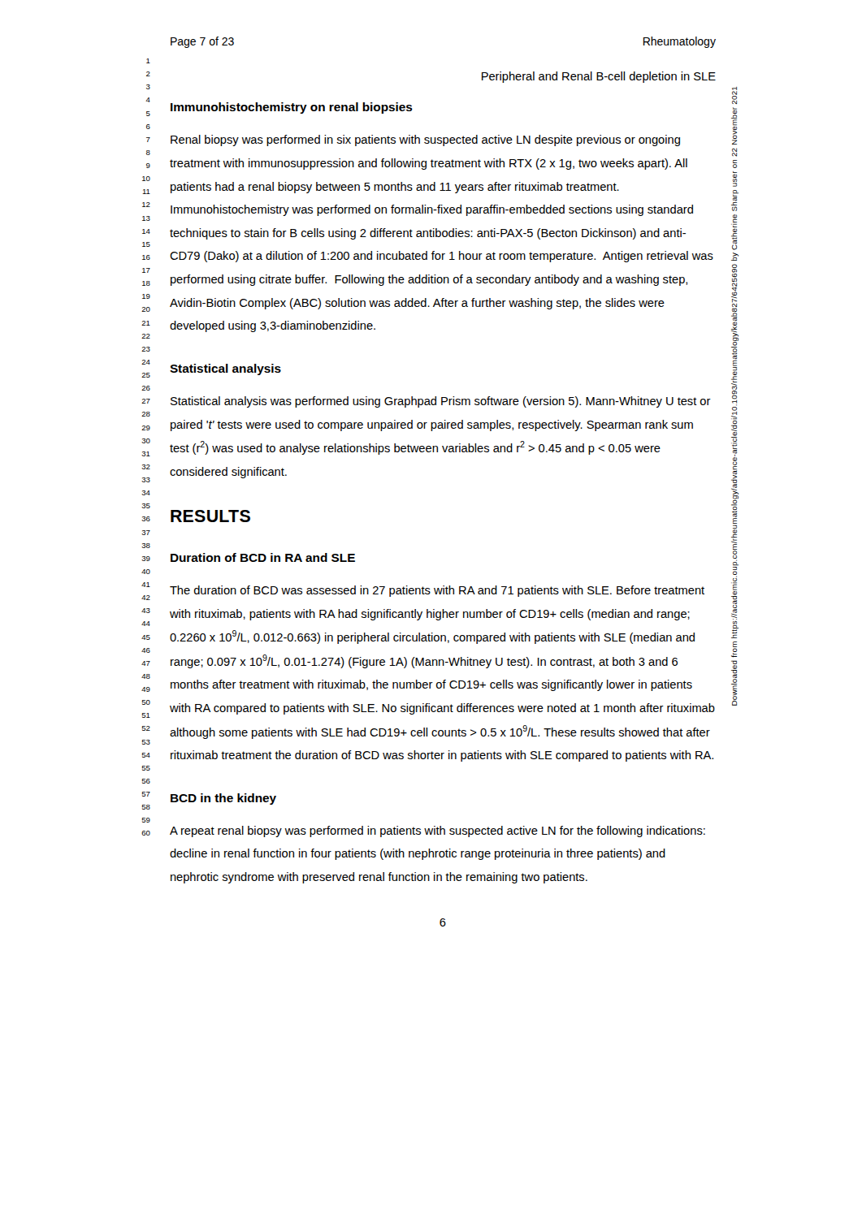1
2
3
4
5
6
7
8
9
10
11
12
13
14
15
16
17
18
19
20
21
22
23
24
25
26
27
28
29
30
31
32
33
34
35
36
37
38
39
40
41
42
43
44
45
46
47
48
49
50
51
52
53
54
55
56
57
58
59
60
Downloaded from https://academic.oup.com/rheumatology/advance-article/doi/10.1093/rheumatology/keab827/6425690 by Catherine Sharp user on 22 November 2021
Page 7 of 23
Rheumatology
Peripheral and Renal B-cell depletion in SLE
Immunohistochemistry on renal biopsies
Renal biopsy was performed in six patients with suspected active LN despite previous or ongoing treatment with immunosuppression and following treatment with RTX (2 x 1g, two weeks apart). All patients had a renal biopsy between 5 months and 11 years after rituximab treatment. Immunohistochemistry was performed on formalin-fixed paraffin-embedded sections using standard techniques to stain for B cells using 2 different antibodies: anti-PAX-5 (Becton Dickinson) and anti-CD79 (Dako) at a dilution of 1:200 and incubated for 1 hour at room temperature. Antigen retrieval was performed using citrate buffer. Following the addition of a secondary antibody and a washing step, Avidin-Biotin Complex (ABC) solution was added. After a further washing step, the slides were developed using 3,3-diaminobenzidine.
Statistical analysis
Statistical analysis was performed using Graphpad Prism software (version 5). Mann-Whitney U test or paired 't' tests were used to compare unpaired or paired samples, respectively. Spearman rank sum test (r2) was used to analyse relationships between variables and r2 > 0.45 and p < 0.05 were considered significant.
RESULTS
Duration of BCD in RA and SLE
The duration of BCD was assessed in 27 patients with RA and 71 patients with SLE. Before treatment with rituximab, patients with RA had significantly higher number of CD19+ cells (median and range; 0.2260 x 109/L, 0.012-0.663) in peripheral circulation, compared with patients with SLE (median and range; 0.097 x 109/L, 0.01-1.274) (Figure 1A) (Mann-Whitney U test). In contrast, at both 3 and 6 months after treatment with rituximab, the number of CD19+ cells was significantly lower in patients with RA compared to patients with SLE. No significant differences were noted at 1 month after rituximab although some patients with SLE had CD19+ cell counts > 0.5 x 109/L. These results showed that after rituximab treatment the duration of BCD was shorter in patients with SLE compared to patients with RA.
BCD in the kidney
A repeat renal biopsy was performed in patients with suspected active LN for the following indications: decline in renal function in four patients (with nephrotic range proteinuria in three patients) and nephrotic syndrome with preserved renal function in the remaining two patients.
6